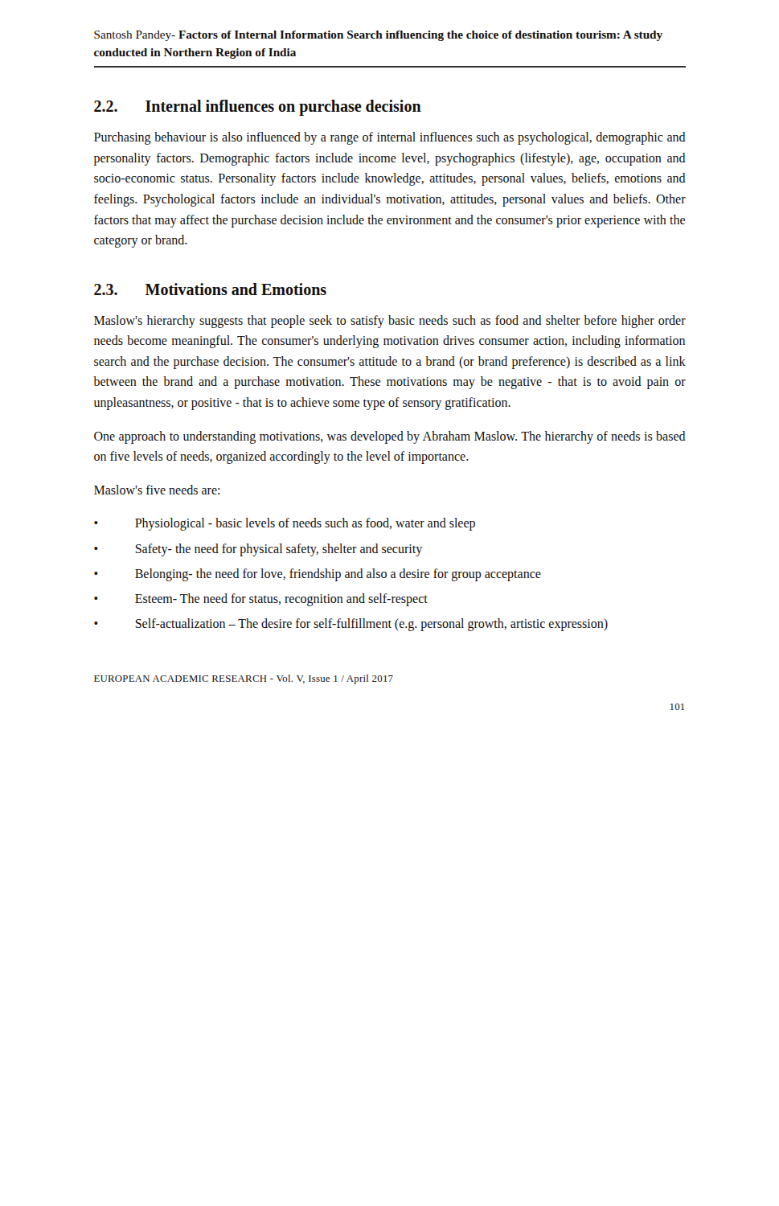Santosh Pandey- Factors of Internal Information Search influencing the choice of destination tourism: A study conducted in Northern Region of India
2.2. Internal influences on purchase decision
Purchasing behaviour is also influenced by a range of internal influences such as psychological, demographic and personality factors. Demographic factors include income level, psychographics (lifestyle), age, occupation and socio-economic status. Personality factors include knowledge, attitudes, personal values, beliefs, emotions and feelings. Psychological factors include an individual's motivation, attitudes, personal values and beliefs. Other factors that may affect the purchase decision include the environment and the consumer's prior experience with the category or brand.
2.3. Motivations and Emotions
Maslow's hierarchy suggests that people seek to satisfy basic needs such as food and shelter before higher order needs become meaningful. The consumer's underlying motivation drives consumer action, including information search and the purchase decision. The consumer's attitude to a brand (or brand preference) is described as a link between the brand and a purchase motivation. These motivations may be negative - that is to avoid pain or unpleasantness, or positive - that is to achieve some type of sensory gratification.
One approach to understanding motivations, was developed by Abraham Maslow. The hierarchy of needs is based on five levels of needs, organized accordingly to the level of importance.
Maslow's five needs are:
Physiological - basic levels of needs such as food, water and sleep
Safety- the need for physical safety, shelter and security
Belonging- the need for love, friendship and also a desire for group acceptance
Esteem- The need for status, recognition and self-respect
Self-actualization – The desire for self-fulfillment (e.g. personal growth, artistic expression)
EUROPEAN ACADEMIC RESEARCH - Vol. V, Issue 1 / April 2017
101